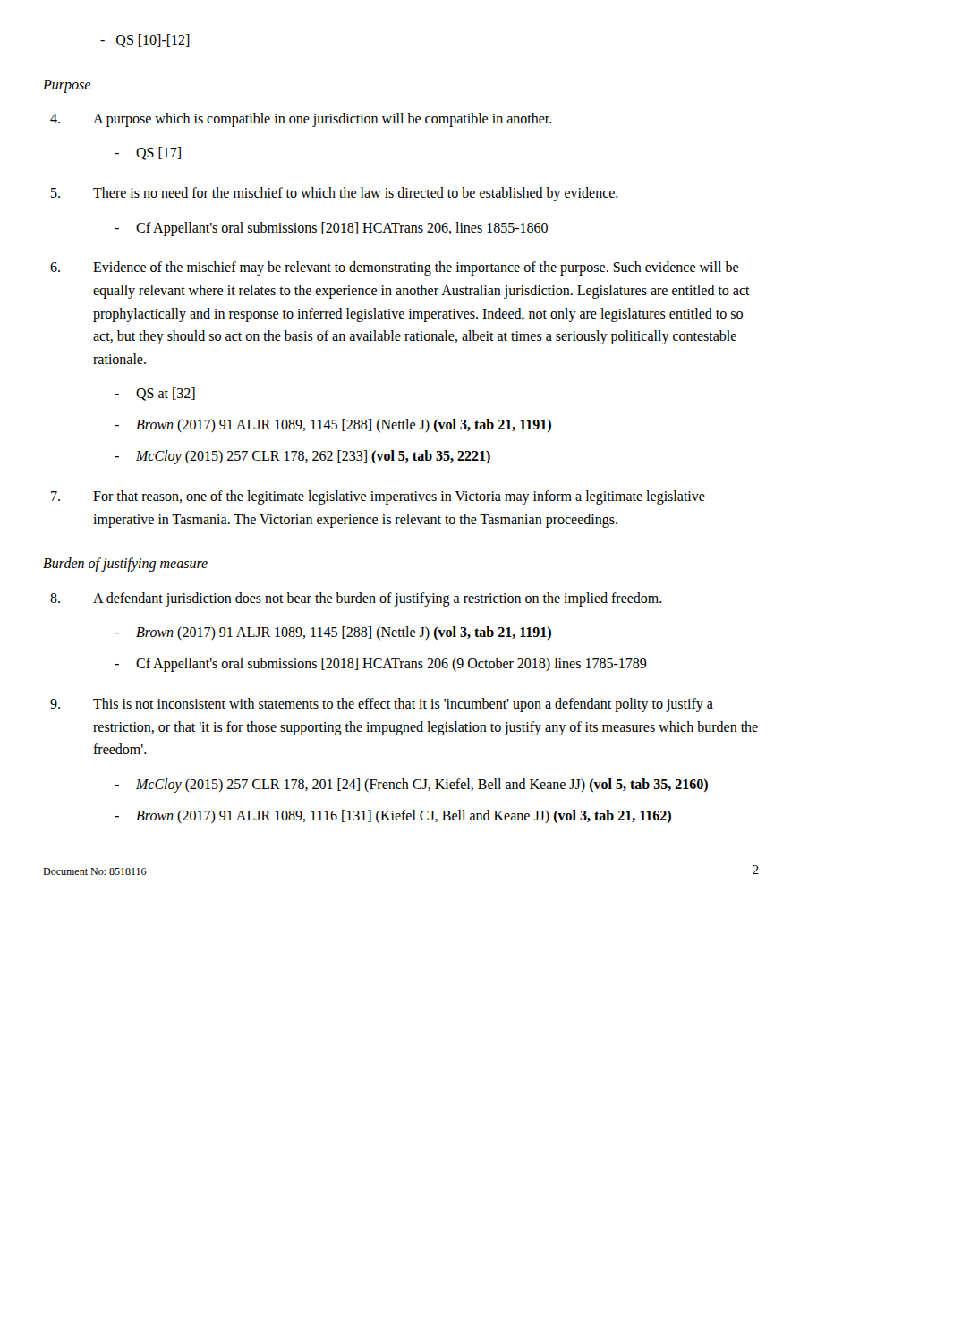- QS [10]-[12]
Purpose
4. A purpose which is compatible in one jurisdiction will be compatible in another.
QS [17]
5. There is no need for the mischief to which the law is directed to be established by evidence.
Cf Appellant's oral submissions [2018] HCATrans 206, lines 1855-1860
6. Evidence of the mischief may be relevant to demonstrating the importance of the purpose. Such evidence will be equally relevant where it relates to the experience in another Australian jurisdiction. Legislatures are entitled to act prophylactically and in response to inferred legislative imperatives. Indeed, not only are legislatures entitled to so act, but they should so act on the basis of an available rationale, albeit at times a seriously politically contestable rationale.
QS at [32]
Brown (2017) 91 ALJR 1089, 1145 [288] (Nettle J) (vol 3, tab 21, 1191)
McCloy (2015) 257 CLR 178, 262 [233] (vol 5, tab 35, 2221)
7. For that reason, one of the legitimate legislative imperatives in Victoria may inform a legitimate legislative imperative in Tasmania. The Victorian experience is relevant to the Tasmanian proceedings.
Burden of justifying measure
8. A defendant jurisdiction does not bear the burden of justifying a restriction on the implied freedom.
Brown (2017) 91 ALJR 1089, 1145 [288] (Nettle J) (vol 3, tab 21, 1191)
Cf Appellant's oral submissions [2018] HCATrans 206 (9 October 2018) lines 1785-1789
9. This is not inconsistent with statements to the effect that it is 'incumbent' upon a defendant polity to justify a restriction, or that 'it is for those supporting the impugned legislation to justify any of its measures which burden the freedom'.
McCloy (2015) 257 CLR 178, 201 [24] (French CJ, Kiefel, Bell and Keane JJ) (vol 5, tab 35, 2160)
Brown (2017) 91 ALJR 1089, 1116 [131] (Kiefel CJ, Bell and Keane JJ) (vol 3, tab 21, 1162)
Document No: 8518116 2